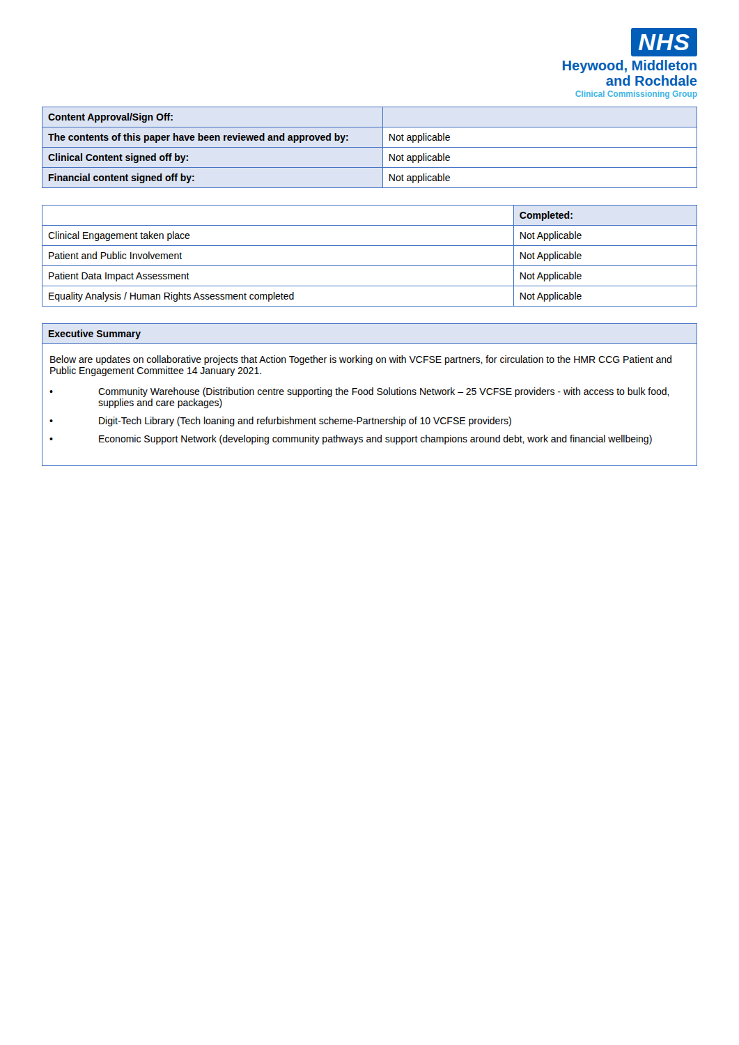NHS
Heywood, Middleton
and Rochdale
Clinical Commissioning Group
| Content Approval/Sign Off: | |
| The contents of this paper have been reviewed and approved by: | Not applicable |
| Clinical Content signed off by: | Not applicable |
| Financial content signed off by: | Not applicable |
| | Completed: |
| Clinical Engagement taken place | Not Applicable |
| Patient and Public Involvement | Not Applicable |
| Patient Data Impact Assessment | Not Applicable |
| Equality Analysis / Human Rights Assessment completed | Not Applicable |
Executive Summary
Below are updates on collaborative projects that Action Together is working on with VCFSE partners, for circulation to the HMR CCG Patient and Public Engagement Committee 14 January 2021.
Community Warehouse (Distribution centre supporting the Food Solutions Network – 25 VCFSE providers - with access to bulk food, supplies and care packages)
Digit-Tech Library (Tech loaning and refurbishment scheme-Partnership of 10 VCFSE providers)
Economic Support Network (developing community pathways and support champions around debt, work and financial wellbeing)